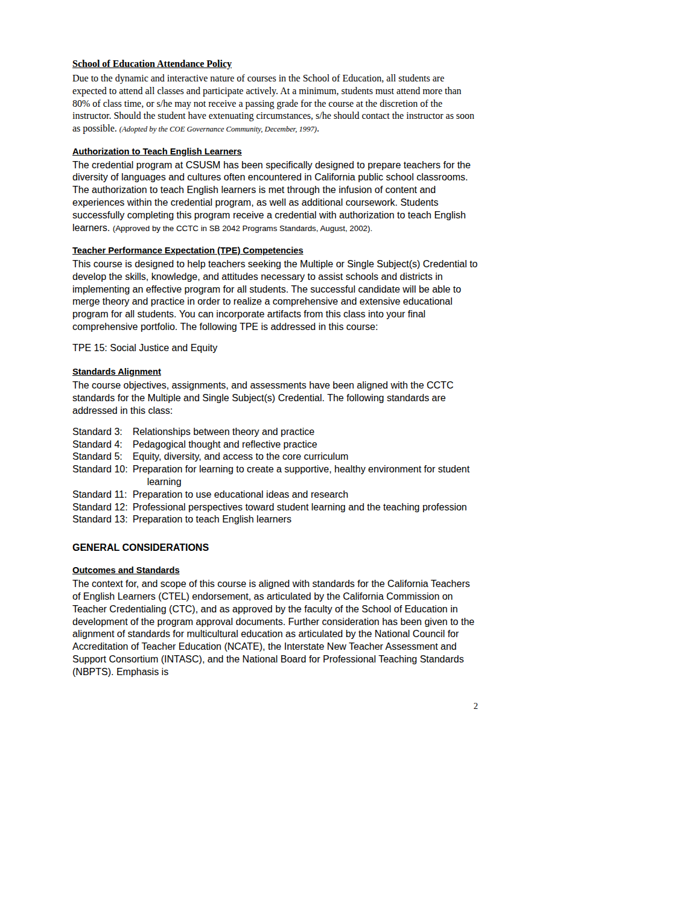School of Education Attendance Policy
Due to the dynamic and interactive nature of courses in the School of Education, all students are expected to attend all classes and participate actively. At a minimum, students must attend more than 80% of class time, or s/he may not receive a passing grade for the course at the discretion of the instructor. Should the student have extenuating circumstances, s/he should contact the instructor as soon as possible. (Adopted by the COE Governance Community, December, 1997).
Authorization to Teach English Learners
The credential program at CSUSM has been specifically designed to prepare teachers for the diversity of languages and cultures often encountered in California public school classrooms. The authorization to teach English learners is met through the infusion of content and experiences within the credential program, as well as additional coursework. Students successfully completing this program receive a credential with authorization to teach English learners. (Approved by the CCTC in SB 2042 Programs Standards, August, 2002).
Teacher Performance Expectation (TPE) Competencies
This course is designed to help teachers seeking the Multiple or Single Subject(s) Credential to develop the skills, knowledge, and attitudes necessary to assist schools and districts in implementing an effective program for all students. The successful candidate will be able to merge theory and practice in order to realize a comprehensive and extensive educational program for all students. You can incorporate artifacts from this class into your final comprehensive portfolio. The following TPE is addressed in this course:
TPE 15: Social Justice and Equity
Standards Alignment
The course objectives, assignments, and assessments have been aligned with the CCTC standards for the Multiple and Single Subject(s) Credential. The following standards are addressed in this class:
| Standard 3: | Relationships between theory and practice |
| Standard 4: | Pedagogical thought and reflective practice |
| Standard 5: | Equity, diversity, and access to the core curriculum |
| Standard 10: | Preparation for learning to create a supportive, healthy environment for student learning |
| Standard 11: | Preparation to use educational ideas and research |
| Standard 12: | Professional perspectives toward student learning and the teaching profession |
| Standard 13: | Preparation to teach English learners |
GENERAL CONSIDERATIONS
Outcomes and Standards
The context for, and scope of this course is aligned with standards for the California Teachers of English Learners (CTEL) endorsement, as articulated by the California Commission on Teacher Credentialing (CTC), and as approved by the faculty of the School of Education in development of the program approval documents. Further consideration has been given to the alignment of standards for multicultural education as articulated by the National Council for Accreditation of Teacher Education (NCATE), the Interstate New Teacher Assessment and Support Consortium (INTASC), and the National Board for Professional Teaching Standards (NBPTS). Emphasis is
2